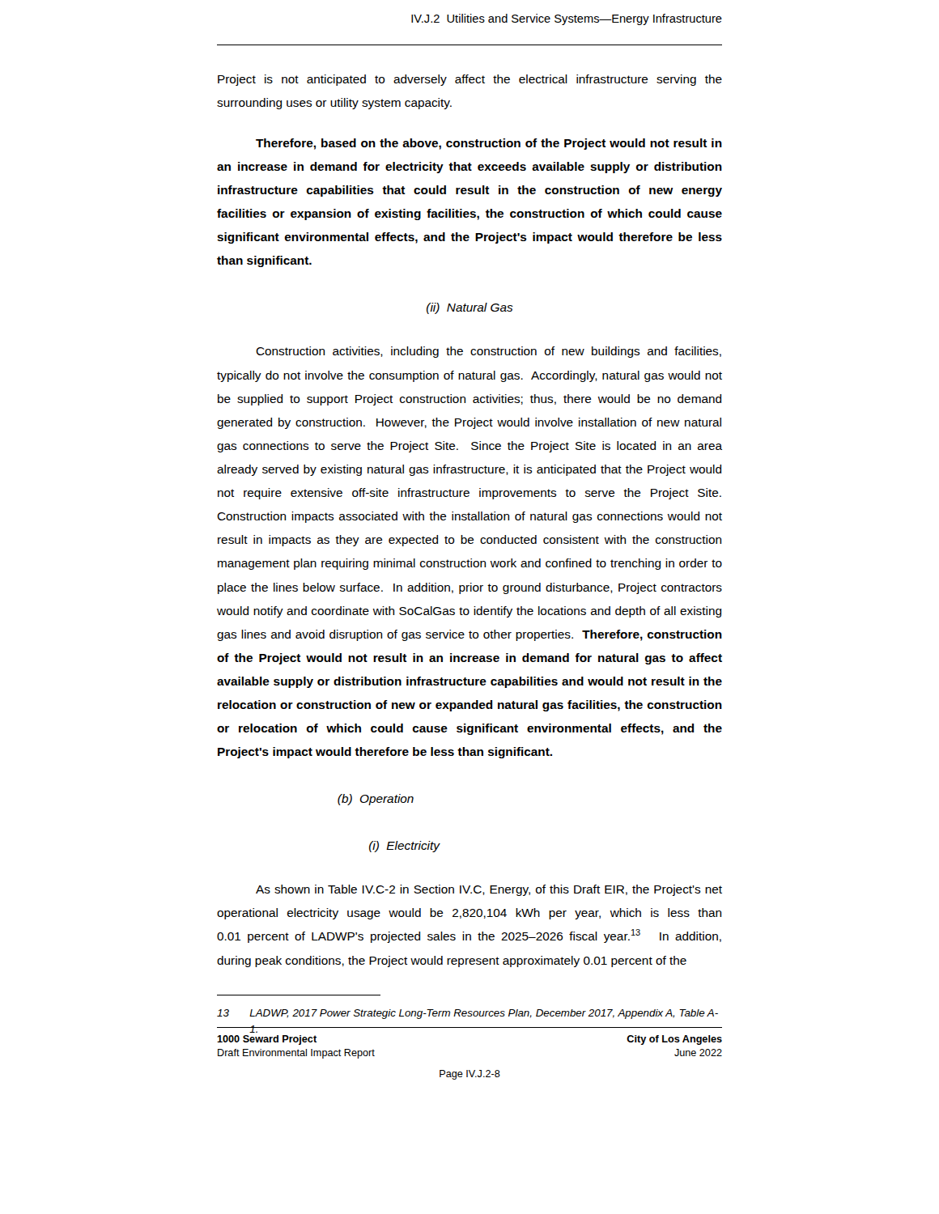IV.J.2 Utilities and Service Systems—Energy Infrastructure
Project is not anticipated to adversely affect the electrical infrastructure serving the surrounding uses or utility system capacity.
Therefore, based on the above, construction of the Project would not result in an increase in demand for electricity that exceeds available supply or distribution infrastructure capabilities that could result in the construction of new energy facilities or expansion of existing facilities, the construction of which could cause significant environmental effects, and the Project's impact would therefore be less than significant.
(ii) Natural Gas
Construction activities, including the construction of new buildings and facilities, typically do not involve the consumption of natural gas. Accordingly, natural gas would not be supplied to support Project construction activities; thus, there would be no demand generated by construction. However, the Project would involve installation of new natural gas connections to serve the Project Site. Since the Project Site is located in an area already served by existing natural gas infrastructure, it is anticipated that the Project would not require extensive off-site infrastructure improvements to serve the Project Site. Construction impacts associated with the installation of natural gas connections would not result in impacts as they are expected to be conducted consistent with the construction management plan requiring minimal construction work and confined to trenching in order to place the lines below surface. In addition, prior to ground disturbance, Project contractors would notify and coordinate with SoCalGas to identify the locations and depth of all existing gas lines and avoid disruption of gas service to other properties. Therefore, construction of the Project would not result in an increase in demand for natural gas to affect available supply or distribution infrastructure capabilities and would not result in the relocation or construction of new or expanded natural gas facilities, the construction or relocation of which could cause significant environmental effects, and the Project's impact would therefore be less than significant.
(b) Operation
(i) Electricity
As shown in Table IV.C-2 in Section IV.C, Energy, of this Draft EIR, the Project's net operational electricity usage would be 2,820,104 kWh per year, which is less than 0.01 percent of LADWP's projected sales in the 2025–2026 fiscal year.13 In addition, during peak conditions, the Project would represent approximately 0.01 percent of the
13 LADWP, 2017 Power Strategic Long-Term Resources Plan, December 2017, Appendix A, Table A-1.
1000 Seward Project
Draft Environmental Impact Report
City of Los Angeles
June 2022
Page IV.J.2-8